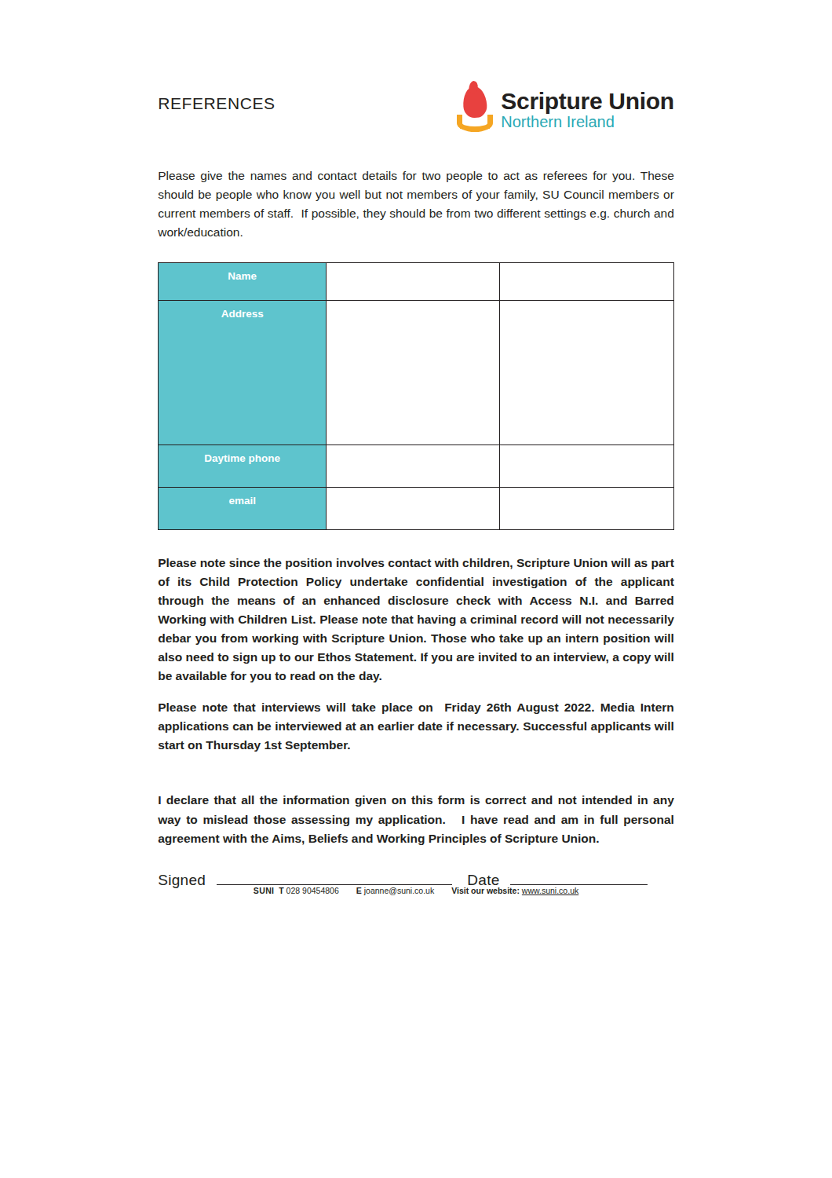REFERENCES
Scripture Union Northern Ireland
Please give the names and contact details for two people to act as referees for you. These should be people who know you well but not members of your family, SU Council members or current members of staff. If possible, they should be from two different settings e.g. church and work/education.
| Name | | |
| Address | | |
| Daytime phone | | |
| email | | |
Please note since the position involves contact with children, Scripture Union will as part of its Child Protection Policy undertake confidential investigation of the applicant through the means of an enhanced disclosure check with Access N.I. and Barred Working with Children List. Please note that having a criminal record will not necessarily debar you from working with Scripture Union. Those who take up an intern position will also need to sign up to our Ethos Statement. If you are invited to an interview, a copy will be available for you to read on the day.
Please note that interviews will take place on Friday 26th August 2022. Media Intern applications can be interviewed at an earlier date if necessary. Successful applicants will start on Thursday 1st September.
I declare that all the information given on this form is correct and not intended in any way to mislead those assessing my application. I have read and am in full personal agreement with the Aims, Beliefs and Working Principles of Scripture Union.
Signed Date
SUNI T 028 90454806 E joanne@suni.co.uk Visit our website: www.suni.co.uk